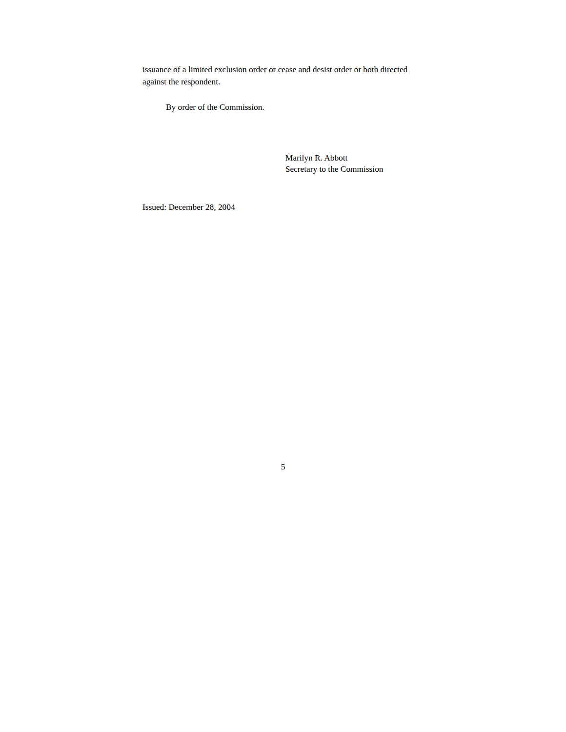issuance of a limited exclusion order or cease and desist order or both directed against the respondent.
By order of the Commission.
Marilyn R. Abbott
Secretary to the Commission
Issued: December 28, 2004
5